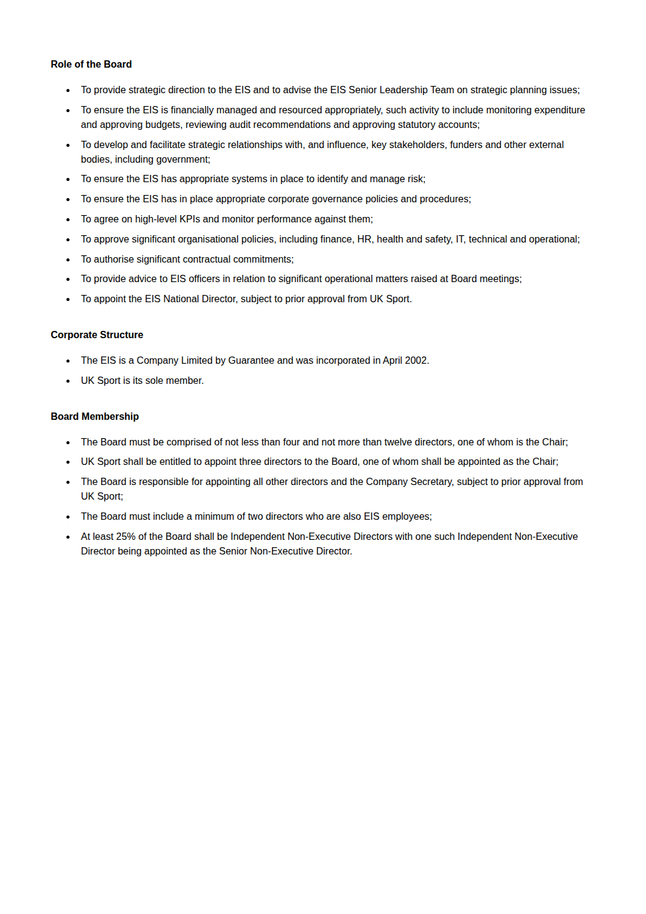Role of the Board
To provide strategic direction to the EIS and to advise the EIS Senior Leadership Team on strategic planning issues;
To ensure the EIS is financially managed and resourced appropriately, such activity to include monitoring expenditure and approving budgets, reviewing audit recommendations and approving statutory accounts;
To develop and facilitate strategic relationships with, and influence, key stakeholders, funders and other external bodies, including government;
To ensure the EIS has appropriate systems in place to identify and manage risk;
To ensure the EIS has in place appropriate corporate governance policies and procedures;
To agree on high-level KPIs and monitor performance against them;
To approve significant organisational policies, including finance, HR, health and safety, IT, technical and operational;
To authorise significant contractual commitments;
To provide advice to EIS officers in relation to significant operational matters raised at Board meetings;
To appoint the EIS National Director, subject to prior approval from UK Sport.
Corporate Structure
The EIS is a Company Limited by Guarantee and was incorporated in April 2002.
UK Sport is its sole member.
Board Membership
The Board must be comprised of not less than four and not more than twelve directors, one of whom is the Chair;
UK Sport shall be entitled to appoint three directors to the Board, one of whom shall be appointed as the Chair;
The Board is responsible for appointing all other directors and the Company Secretary, subject to prior approval from UK Sport;
The Board must include a minimum of two directors who are also EIS employees;
At least 25% of the Board shall be Independent Non-Executive Directors with one such Independent Non-Executive Director being appointed as the Senior Non-Executive Director.